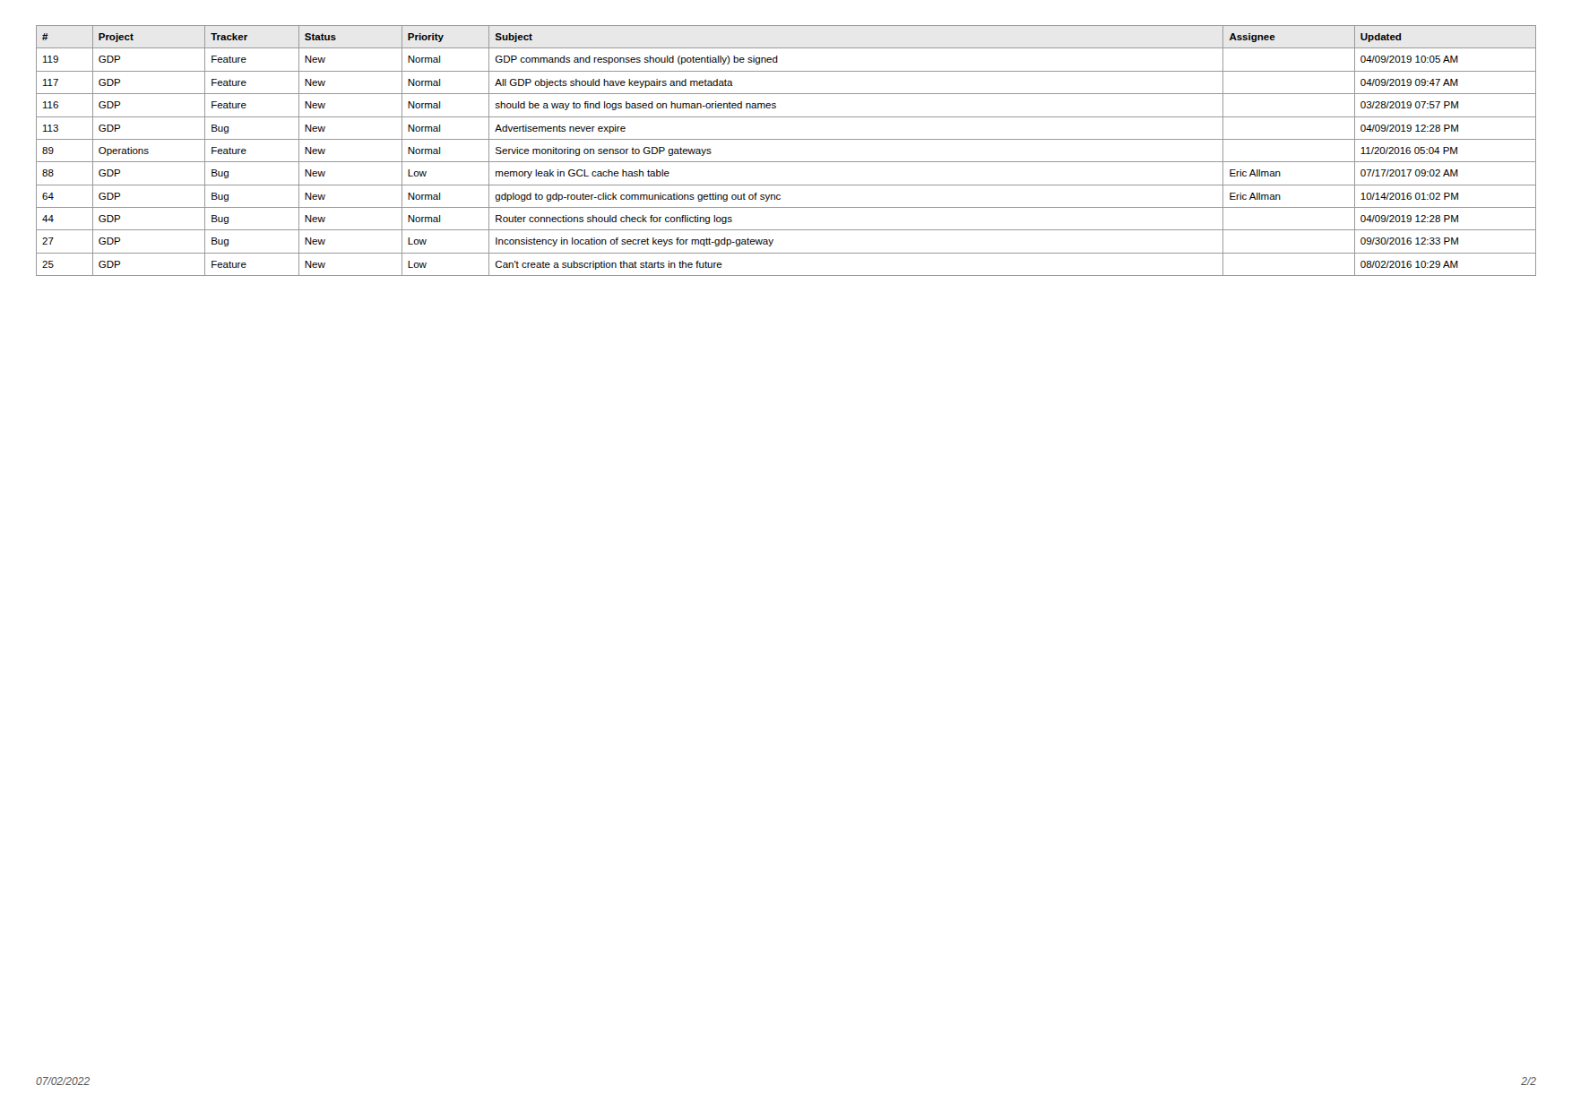| # | Project | Tracker | Status | Priority | Subject | Assignee | Updated |
| --- | --- | --- | --- | --- | --- | --- | --- |
| 119 | GDP | Feature | New | Normal | GDP commands and responses should (potentially) be signed | | 04/09/2019 10:05 AM |
| 117 | GDP | Feature | New | Normal | All GDP objects should have keypairs and metadata | | 04/09/2019 09:47 AM |
| 116 | GDP | Feature | New | Normal | should be a way to find logs based on human-oriented names | | 03/28/2019 07:57 PM |
| 113 | GDP | Bug | New | Normal | Advertisements never expire | | 04/09/2019 12:28 PM |
| 89 | Operations | Feature | New | Normal | Service monitoring on sensor to GDP gateways | | 11/20/2016 05:04 PM |
| 88 | GDP | Bug | New | Low | memory leak in GCL cache hash table | Eric Allman | 07/17/2017 09:02 AM |
| 64 | GDP | Bug | New | Normal | gdplogd to gdp-router-click communications getting out of sync | Eric Allman | 10/14/2016 01:02 PM |
| 44 | GDP | Bug | New | Normal | Router connections should check for conflicting logs | | 04/09/2019 12:28 PM |
| 27 | GDP | Bug | New | Low | Inconsistency in location of secret keys for mqtt-gdp-gateway | | 09/30/2016 12:33 PM |
| 25 | GDP | Feature | New | Low | Can't create a subscription that starts in the future | | 08/02/2016 10:29 AM |
07/02/2022 2/2